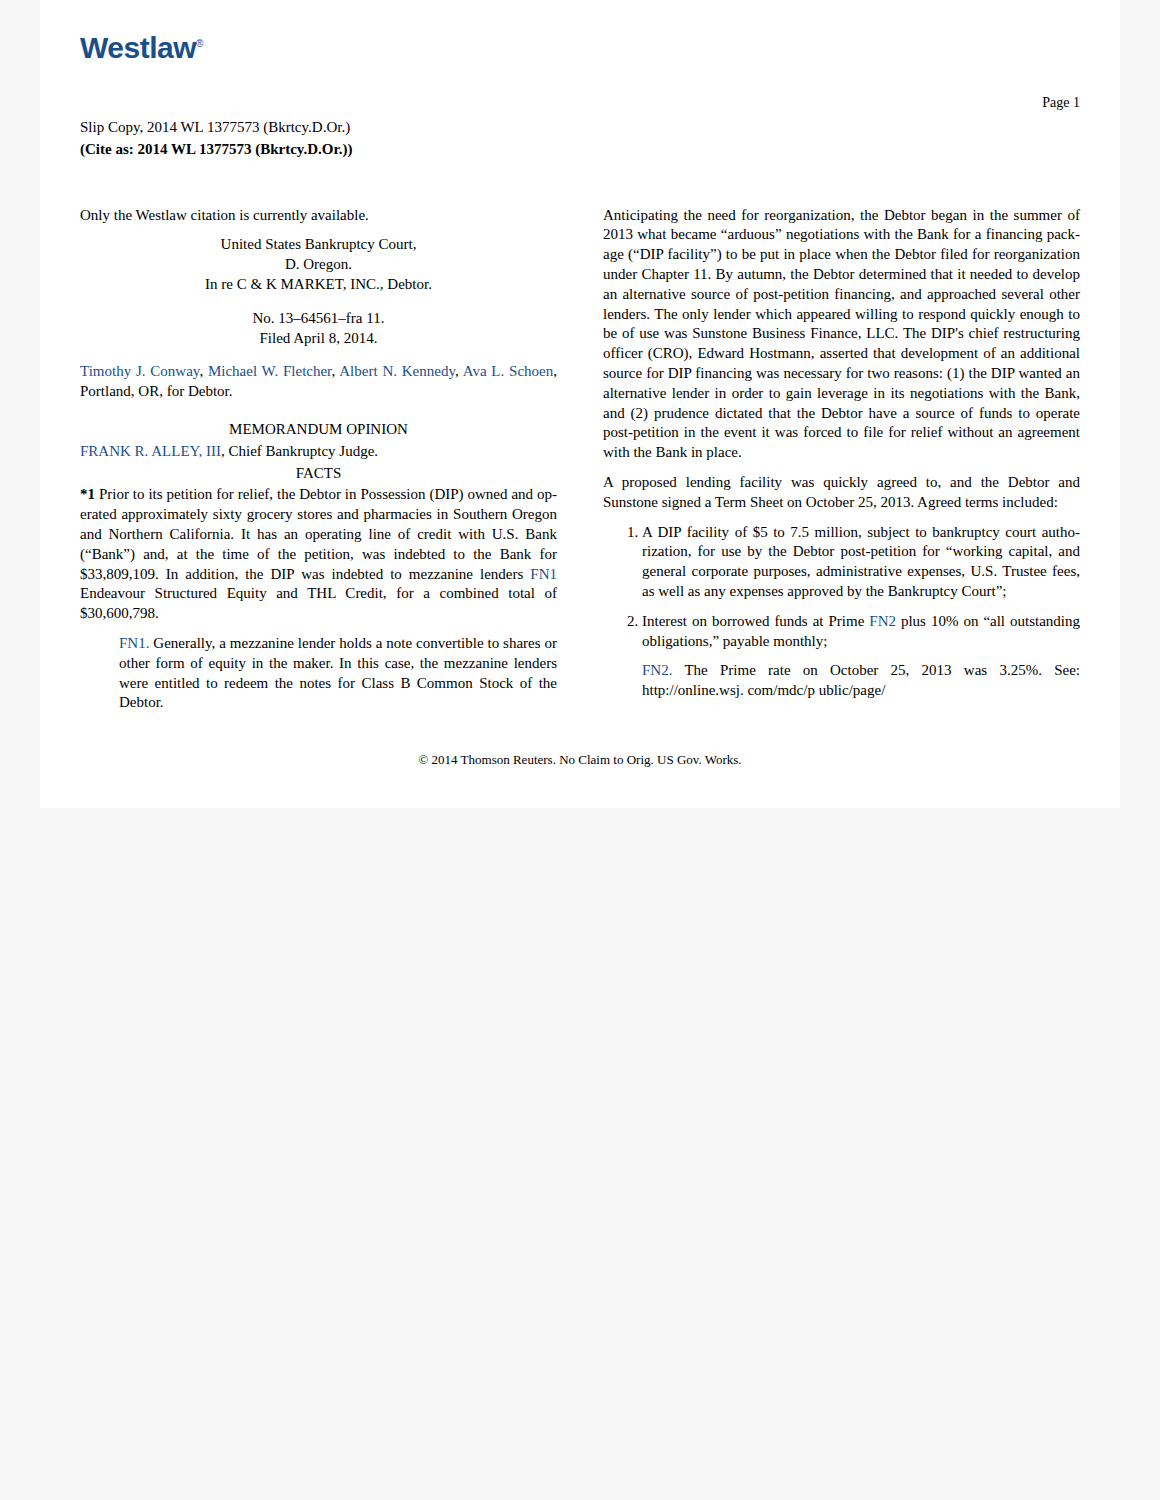Westlaw®
Page 1
Slip Copy, 2014 WL 1377573 (Bkrtcy.D.Or.)
(Cite as: 2014 WL 1377573 (Bkrtcy.D.Or.))
Only the Westlaw citation is currently available.
United States Bankruptcy Court,
D. Oregon.
In re C & K MARKET, INC., Debtor.
No. 13–64561–fra 11.
Filed April 8, 2014.
Timothy J. Conway, Michael W. Fletcher, Albert N. Kennedy, Ava L. Schoen, Portland, OR, for Debtor.
MEMORANDUM OPINION
FRANK R. ALLEY, III, Chief Bankruptcy Judge.
FACTS
*1 Prior to its petition for relief, the Debtor in Possession (DIP) owned and operated approximately sixty grocery stores and pharmacies in Southern Oregon and Northern California. It has an operating line of credit with U.S. Bank (“Bank”) and, at the time of the petition, was indebted to the Bank for $33,809,109. In addition, the DIP was indebted to mezzanine lenders FN1 Endeavour Structured Equity and THL Credit, for a combined total of $30,600,798.
FN1. Generally, a mezzanine lender holds a note convertible to shares or other form of equity in the maker. In this case, the mezzanine lenders were entitled to redeem the notes for Class B Common Stock of the Debtor.
Anticipating the need for reorganization, the Debtor began in the summer of 2013 what became “arduous” negotiations with the Bank for a financing package (“DIP facility”) to be put in place when the Debtor filed for reorganization under Chapter 11. By autumn, the Debtor determined that it needed to develop an alternative source of post-petition financing, and approached several other lenders. The only lender which appeared willing to respond quickly enough to be of use was Sunstone Business Finance, LLC. The DIP's chief restructuring officer (CRO), Edward Hostmann, asserted that development of an additional source for DIP financing was necessary for two reasons: (1) the DIP wanted an alternative lender in order to gain leverage in its negotiations with the Bank, and (2) prudence dictated that the Debtor have a source of funds to operate post-petition in the event it was forced to file for relief without an agreement with the Bank in place.
A proposed lending facility was quickly agreed to, and the Debtor and Sunstone signed a Term Sheet on October 25, 2013. Agreed terms included:
A DIP facility of $5 to 7.5 million, subject to bankruptcy court authorization, for use by the Debtor post-petition for “working capital, and general corporate purposes, administrative expenses, U.S. Trustee fees, as well as any expenses approved by the Bankruptcy Court”;
Interest on borrowed funds at Prime FN2 plus 10% on “all outstanding obligations,” payable monthly;
FN2. The Prime rate on October 25, 2013 was 3.25%. See: http://online.wsj. com/mdc/p ublic/page/
© 2014 Thomson Reuters. No Claim to Orig. US Gov. Works.